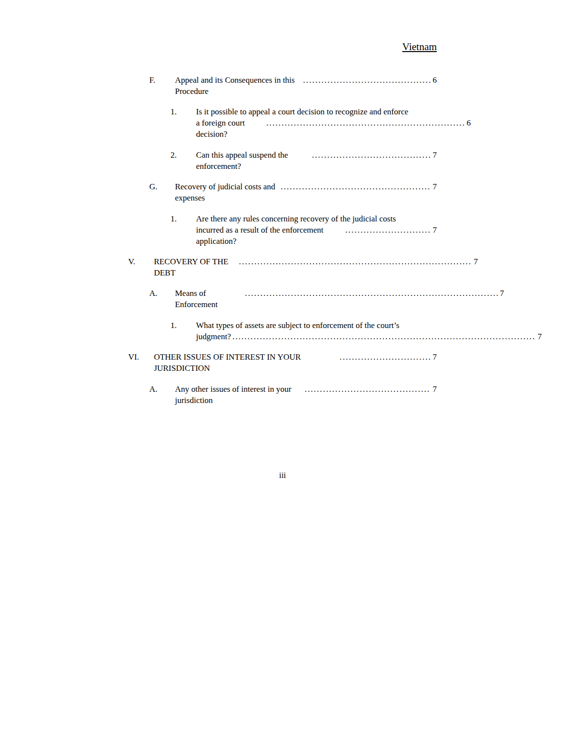Vietnam
F.
Appeal and its Consequences in this Procedure ................................................... 6
1.
Is it possible to appeal a court decision to recognize and enforce
a foreign court decision? ............................................................................. 6
2.
Can this appeal suspend the enforcement? ............................................... 7
G.
Recovery of judicial costs and expenses .............................................................. 7
1.
Are there any rules concerning recovery of the judicial costs
incurred as a result of the enforcement application? ................................ 7
V.
RECOVERY OF THE DEBT ......................................................................................... 7
A.
Means of Enforcement ........................................................................................... 7
1.
What types of assets are subject to enforcement of the court’s
judgment? ................................................................................................... 7
VI.
OTHER ISSUES OF INTEREST IN YOUR JURISDICTION ................................. 7
A.
Any other issues of interest in your jurisdiction .................................................. 7
iii